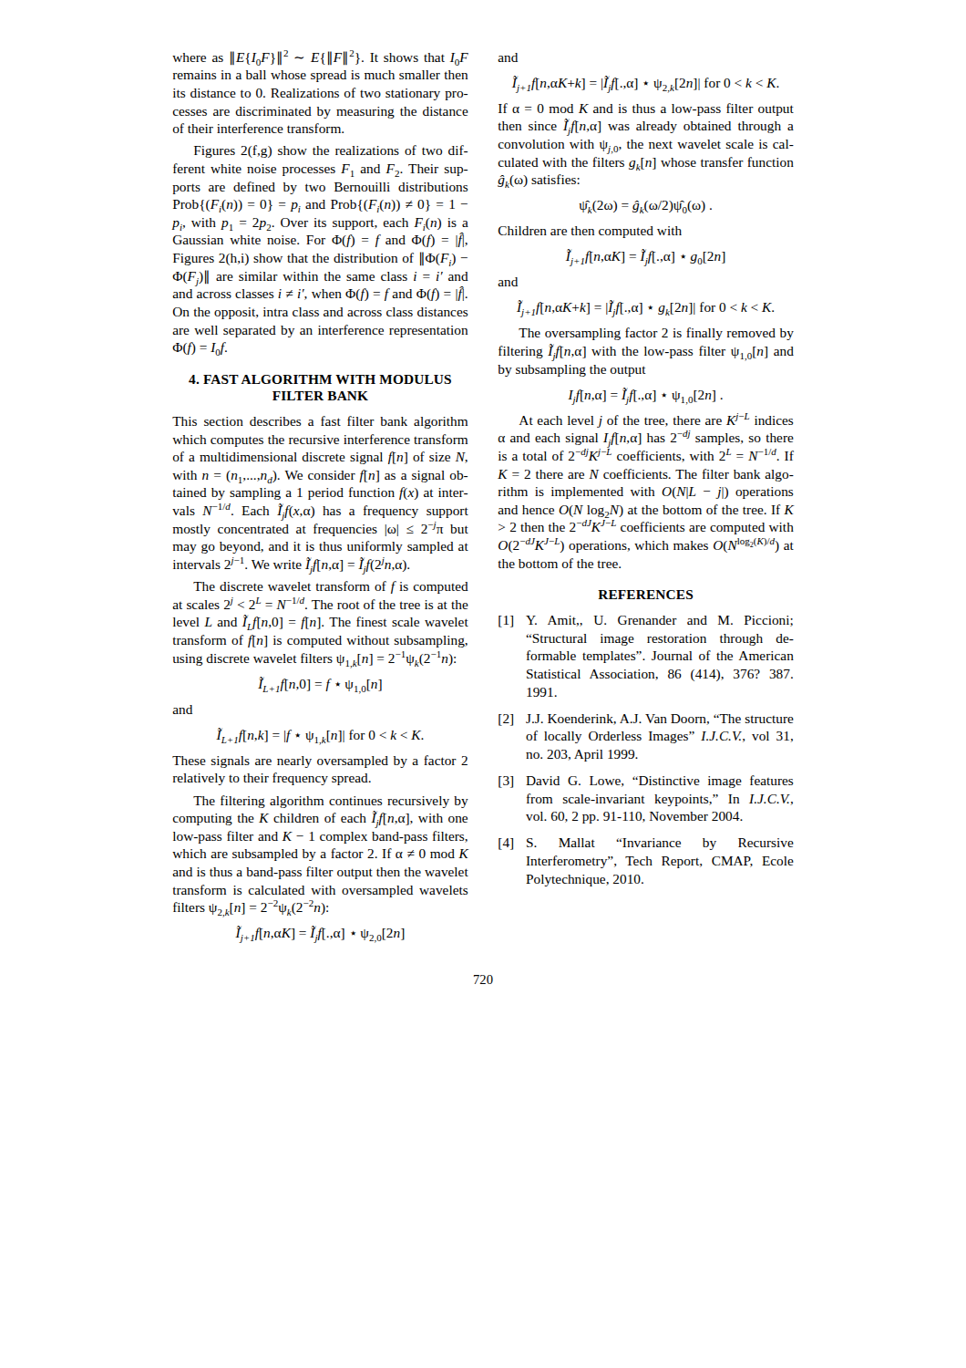where as ∥E{I0F}∥2 ∼ E{∥F∥2}. It shows that I0F remains in a ball whose spread is much smaller then its distance to 0. Realizations of two stationary processes are discriminated by measuring the distance of their interference transform.
Figures 2(f,g) show the realizations of two different white noise processes F1 and F2. Their supports are defined by two Bernouilli distributions Prob{(Fi(n)) = 0} = pi and Prob{(Fi(n)) ≠ 0} = 1 − pi, with p1 = 2p2. Over its support, each Fi(n) is a Gaussian white noise. For Φ(f) = f and Φ(f) = |f̂|, Figures 2(h,i) show that the distribution of ∥Φ(Fi) − Φ(Fj)∥ are similar within the same class i = i′ and and across classes i ≠ i′, when Φ(f) = f and Φ(f) = |f̂|. On the opposit, intra class and across class distances are well separated by an interference representation Φ(f) = I0f.
4. Fast Algorithm with Modulus
Filter Bank
This section describes a fast filter bank algorithm which computes the recursive interference transform of a multidimensional discrete signal f[n] of size N, with n = (n1,...,nd). We consider f[n] as a signal obtained by sampling a 1 period function f(x) at intervals N−1/d. Each Ĩjf(x,α) has a frequency support mostly concentrated at frequencies |ω| ≤ 2−jπ but may go beyond, and it is thus uniformly sampled at intervals 2j−1. We write Ĩjf[n,α] = Ĩjf(2jn,α).
The discrete wavelet transform of f is computed at scales 2j < 2L = N−1/d. The root of the tree is at the level L and ĨLf[n,0] = f[n]. The finest scale wavelet transform of f[n] is computed without subsampling, using discrete wavelet filters ψ1,k[n] = 2−1ψk(2−1n):
ĨL+1f[n,0] = f ⋆ ψ1,0[n]
and
ĨL+1f[n,k] = |f ⋆ ψ1,k[n]| for 0 < k < K.
These signals are nearly oversampled by a factor 2 relatively to their frequency spread.
The filtering algorithm continues recursively by computing the K children of each Ĩjf[n,α], with one low-pass filter and K − 1 complex band-pass filters, which are subsampled by a factor 2. If α ≠ 0 mod K and is thus a band-pass filter output then the wavelet transform is calculated with oversampled wavelets filters ψ2,k[n] = 2−2ψk(2−2n):
Ĩj+1f[n,αK] = Ĩjf[.,α] ⋆ ψ2,0[2n]
and
Ĩj+1f[n,αK+k] = |Ĩjf[.,α] ⋆ ψ2,k[2n]| for 0 < k < K.
If α = 0 mod K and is thus a low-pass filter output then since Ĩjf[n,α] was already obtained through a convolution with ψj,0, the next wavelet scale is calculated with the filters gk[n] whose transfer function ĝk(ω) satisfies:
ψ̂k(2ω) = ĝk(ω/2)ψ̂0(ω) .
Children are then computed with
Ĩj+1f[n,αK] = Ĩjf[.,α] ⋆ g0[2n]
and
Ĩj+1f[n,αK+k] = |Ĩjf[.,α] ⋆ gk[2n]| for 0 < k < K.
The oversampling factor 2 is finally removed by filtering Ĩjf[n,α] with the low-pass filter ψ1,0[n] and by subsampling the output
Ijf[n,α] = Ĩjf[.,α] ⋆ ψ1,0[2n] .
At each level j of the tree, there are Kj−L indices α and each signal Ijf[n,α] has 2−dj samples, so there is a total of 2−djKj−L coefficients, with 2L = N−1/d. If K = 2 there are N coefficients. The filter bank algorithm is implemented with O(N|L − j|) operations and hence O(N log2N) at the bottom of the tree. If K > 2 then the 2−dJKJ−L coefficients are computed with O(2−dJKJ−L) operations, which makes O(Nlog2(K)/d) at the bottom of the tree.
References
Y. Amit,, U. Grenander and M. Piccioni; “Structural image restoration through deformable templates”. Journal of the American Statistical Association, 86 (414), 376? 387. 1991.
J.J. Koenderink, A.J. Van Doorn, “The structure of locally Orderless Images” I.J.C.V., vol 31, no. 203, April 1999.
David G. Lowe, “Distinctive image features from scale-invariant keypoints,” In I.J.C.V., vol. 60, 2 pp. 91-110, November 2004.
S. Mallat “Invariance by Recursive Interferometry”, Tech Report, CMAP, Ecole Polytechnique, 2010.
720